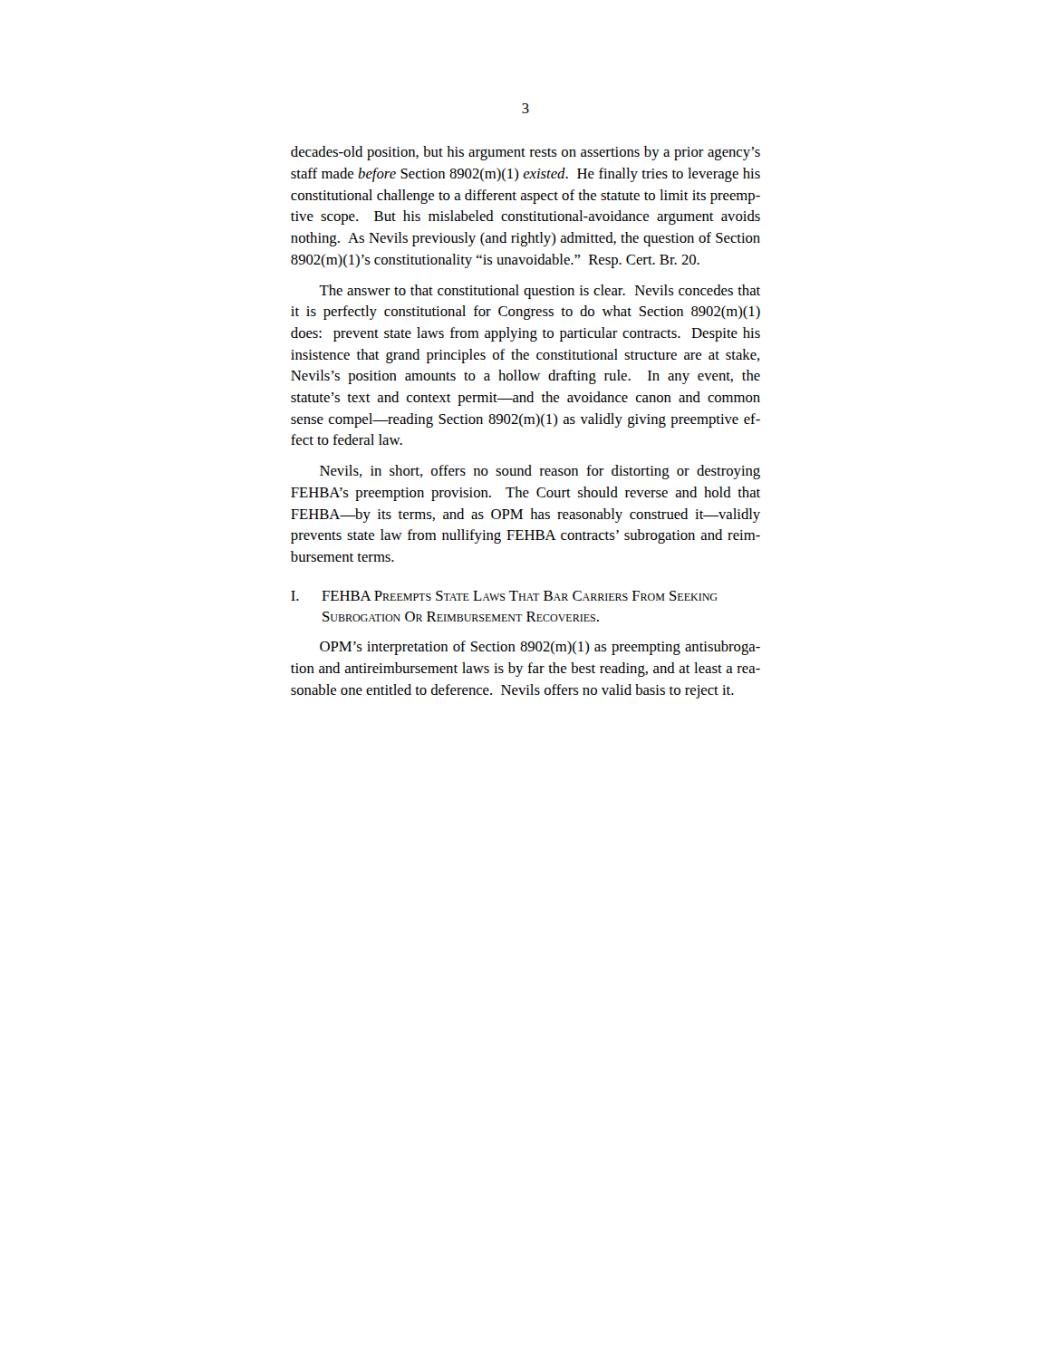3
decades-old position, but his argument rests on assertions by a prior agency’s staff made before Section 8902(m)(1) existed. He finally tries to leverage his constitutional challenge to a different aspect of the statute to limit its preemptive scope. But his mislabeled constitutional-avoidance argument avoids nothing. As Nevils previously (and rightly) admitted, the question of Section 8902(m)(1)’s constitutionality “is unavoidable.” Resp. Cert. Br. 20.
The answer to that constitutional question is clear. Nevils concedes that it is perfectly constitutional for Congress to do what Section 8902(m)(1) does: prevent state laws from applying to particular contracts. Despite his insistence that grand principles of the constitutional structure are at stake, Nevils’s position amounts to a hollow drafting rule. In any event, the statute’s text and context permit—and the avoidance canon and common sense compel—reading Section 8902(m)(1) as validly giving preemptive effect to federal law.
Nevils, in short, offers no sound reason for distorting or destroying FEHBA’s preemption provision. The Court should reverse and hold that FEHBA—by its terms, and as OPM has reasonably construed it—validly prevents state law from nullifying FEHBA contracts’ subrogation and reimbursement terms.
I. FEHBA Preempts State Laws That Bar Carriers From Seeking Subrogation Or Reimbursement Recoveries.
OPM’s interpretation of Section 8902(m)(1) as preempting antisubrogation and antireimbursement laws is by far the best reading, and at least a reasonable one entitled to deference. Nevils offers no valid basis to reject it.